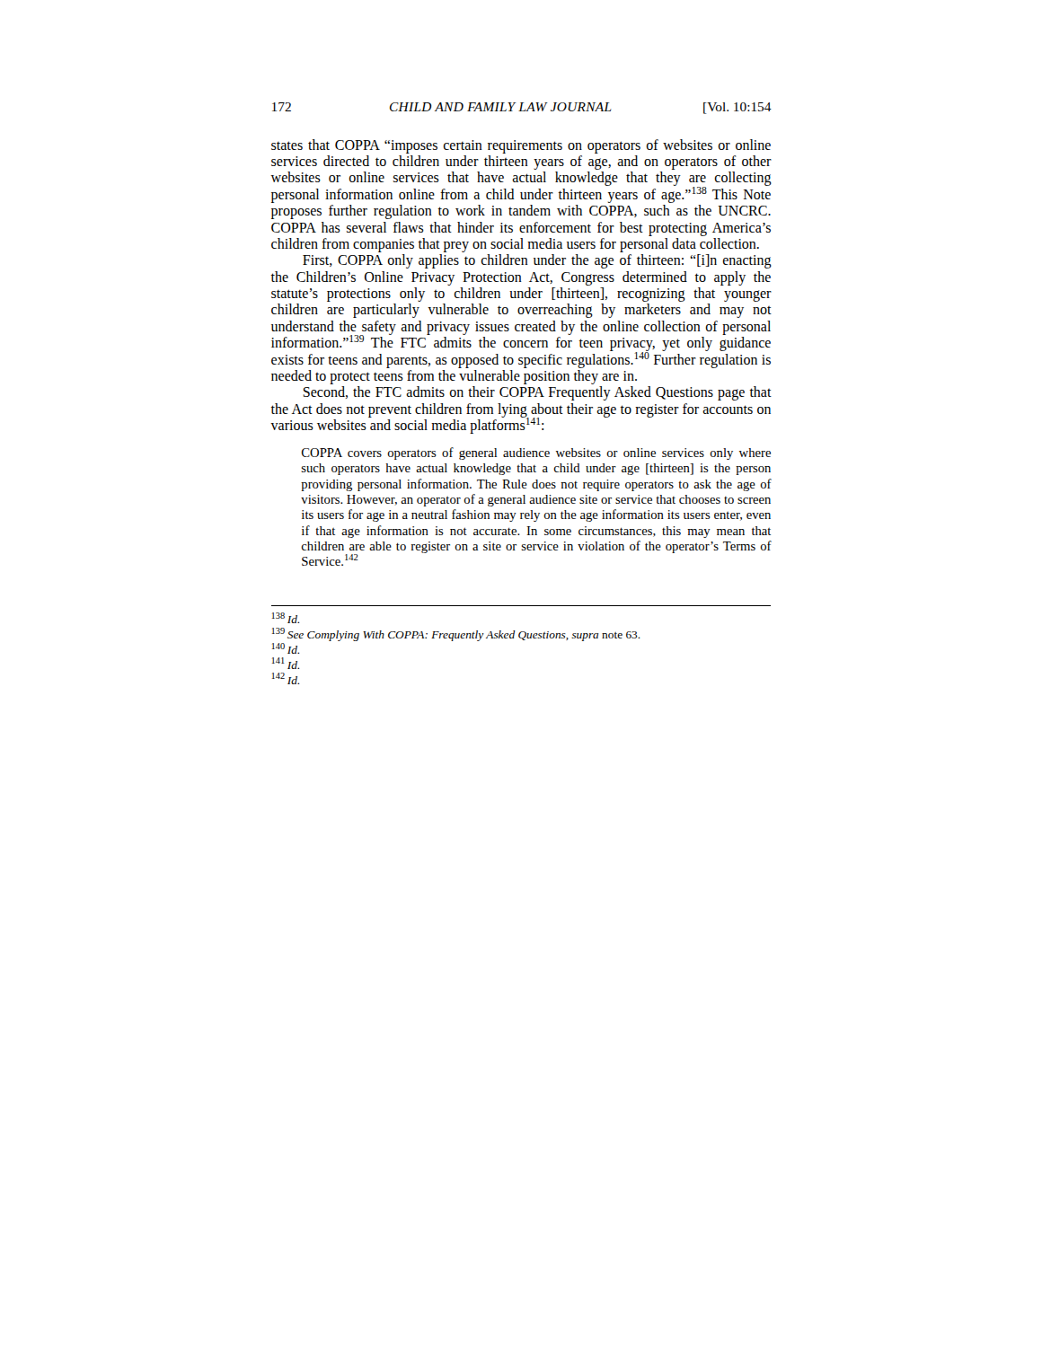172 CHILD AND FAMILY LAW JOURNAL [Vol. 10:154
states that COPPA “imposes certain requirements on operators of websites or online services directed to children under thirteen years of age, and on operators of other websites or online services that have actual knowledge that they are collecting personal information online from a child under thirteen years of age.”138 This Note proposes further regulation to work in tandem with COPPA, such as the UNCRC. COPPA has several flaws that hinder its enforcement for best protecting America’s children from companies that prey on social media users for personal data collection.
First, COPPA only applies to children under the age of thirteen: “[i]n enacting the Children’s Online Privacy Protection Act, Congress determined to apply the statute’s protections only to children under [thirteen], recognizing that younger children are particularly vulnerable to overreaching by marketers and may not understand the safety and privacy issues created by the online collection of personal information.”139 The FTC admits the concern for teen privacy, yet only guidance exists for teens and parents, as opposed to specific regulations.140 Further regulation is needed to protect teens from the vulnerable position they are in.
Second, the FTC admits on their COPPA Frequently Asked Questions page that the Act does not prevent children from lying about their age to register for accounts on various websites and social media platforms141:
COPPA covers operators of general audience websites or online services only where such operators have actual knowledge that a child under age [thirteen] is the person providing personal information. The Rule does not require operators to ask the age of visitors. However, an operator of a general audience site or service that chooses to screen its users for age in a neutral fashion may rely on the age information its users enter, even if that age information is not accurate. In some circumstances, this may mean that children are able to register on a site or service in violation of the operator’s Terms of Service.142
138 Id.
139 See Complying With COPPA: Frequently Asked Questions, supra note 63.
140 Id.
141 Id.
142 Id.